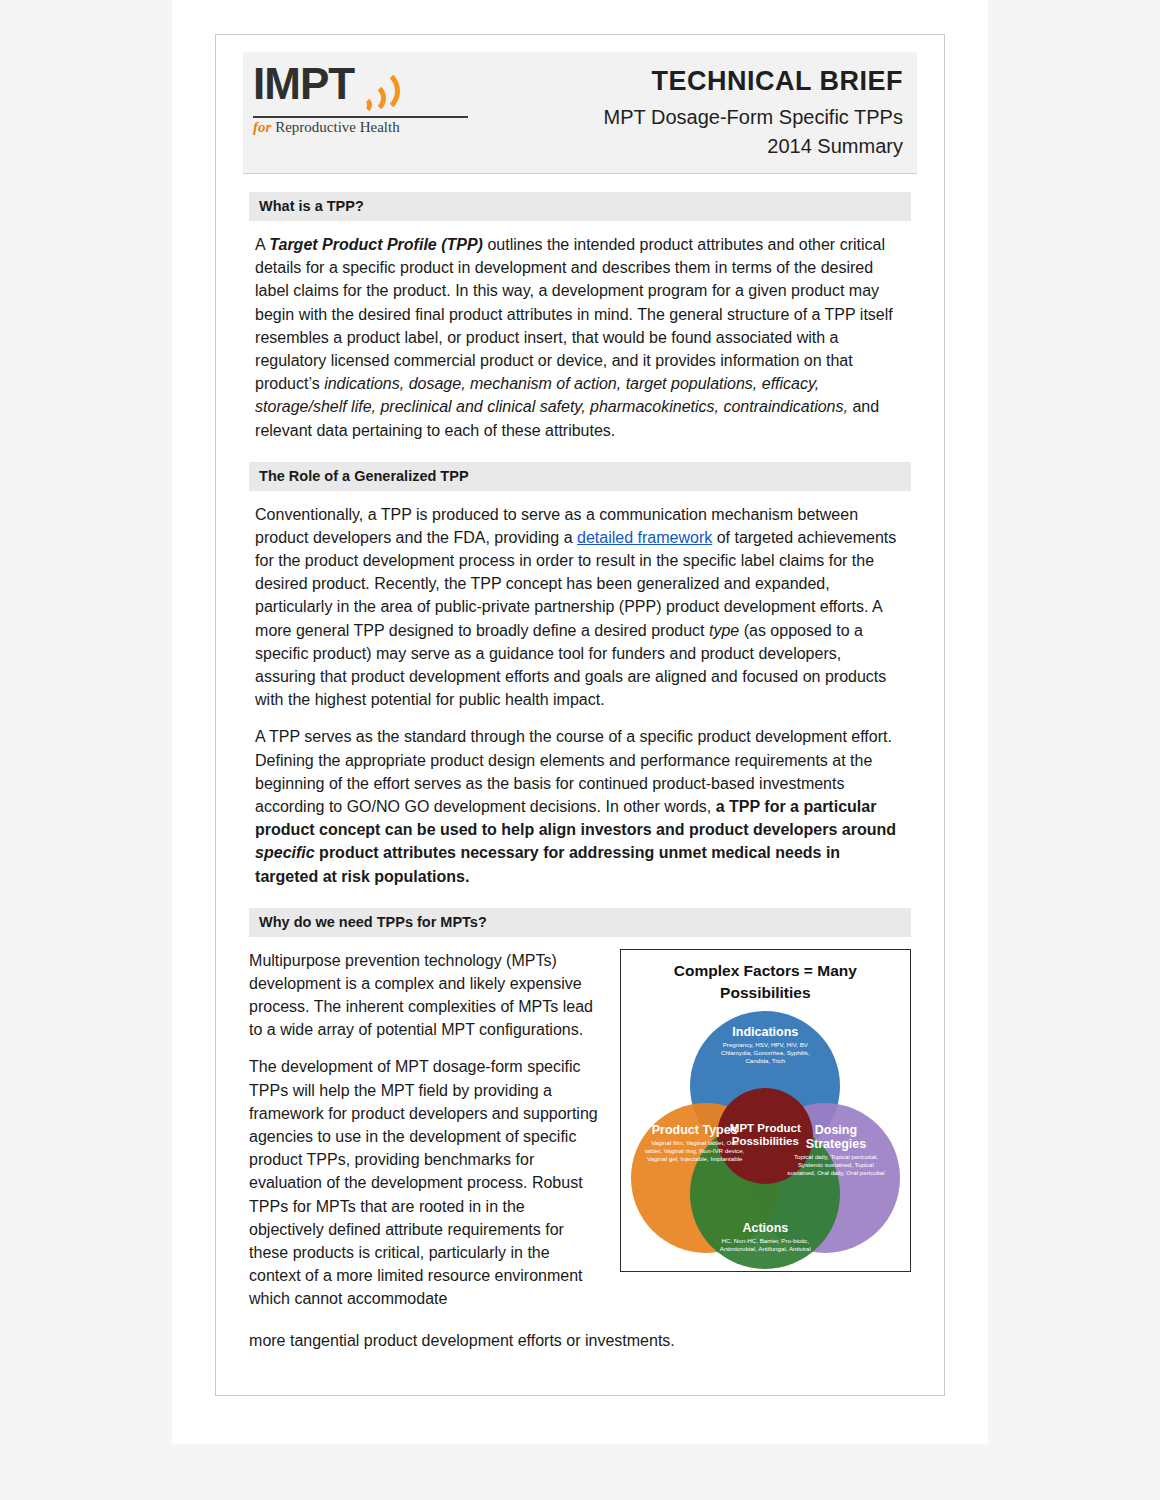IMPT
for Reproductive Health
TECHNICAL BRIEF
MPT Dosage-Form Specific TPPs
2014 Summary
What is a TPP?
A Target Product Profile (TPP) outlines the intended product attributes and other critical details for a specific product in development and describes them in terms of the desired label claims for the product. In this way, a development program for a given product may begin with the desired final product attributes in mind. The general structure of a TPP itself resembles a product label, or product insert, that would be found associated with a regulatory licensed commercial product or device, and it provides information on that product’s indications, dosage, mechanism of action, target populations, efficacy, storage/shelf life, preclinical and clinical safety, pharmacokinetics, contraindications, and relevant data pertaining to each of these attributes.
The Role of a Generalized TPP
Conventionally, a TPP is produced to serve as a communication mechanism between product developers and the FDA, providing a detailed framework of targeted achievements for the product development process in order to result in the specific label claims for the desired product. Recently, the TPP concept has been generalized and expanded, particularly in the area of public-private partnership (PPP) product development efforts. A more general TPP designed to broadly define a desired product type (as opposed to a specific product) may serve as a guidance tool for funders and product developers, assuring that product development efforts and goals are aligned and focused on products with the highest potential for public health impact.
A TPP serves as the standard through the course of a specific product development effort. Defining the appropriate product design elements and performance requirements at the beginning of the effort serves as the basis for continued product-based investments according to GO/NO GO development decisions. In other words, a TPP for a particular product concept can be used to help align investors and product developers around specific product attributes necessary for addressing unmet medical needs in targeted at risk populations.
Why do we need TPPs for MPTs?
Multipurpose prevention technology (MPTs) development is a complex and likely expensive process. The inherent complexities of MPTs lead to a wide array of potential MPT configurations.
The development of MPT dosage-form specific TPPs will help the MPT field by providing a framework for product developers and supporting agencies to use in the development of specific product TPPs, providing benchmarks for evaluation of the development process. Robust TPPs for MPTs that are rooted in in the objectively defined attribute requirements for these products is critical, particularly in the context of a more limited resource environment which cannot accommodate
Complex Factors = Many Possibilities
Indications Pregnancy, HSV, HPV, HIV, BV
Chlamydia, Gonorrhea, Syphilis,
Candida, Trich
Dosing
Strategies Topical daily, Topical pericoital,
Systemic sustained, Topical
sustained, Oral daily, Oral pericoital
Product Types Vaginal film, Vaginal tablet, Oral
tablet, Vaginal ring, Non-IVR device,
Vaginal gel, Injectable, Implantable
Actions HC, Non-HC, Barrier, Pro-biotic,
Antimicrobial, Antifungal, Antiviral
MPT Product
Possibilities
more tangential product development efforts or investments.